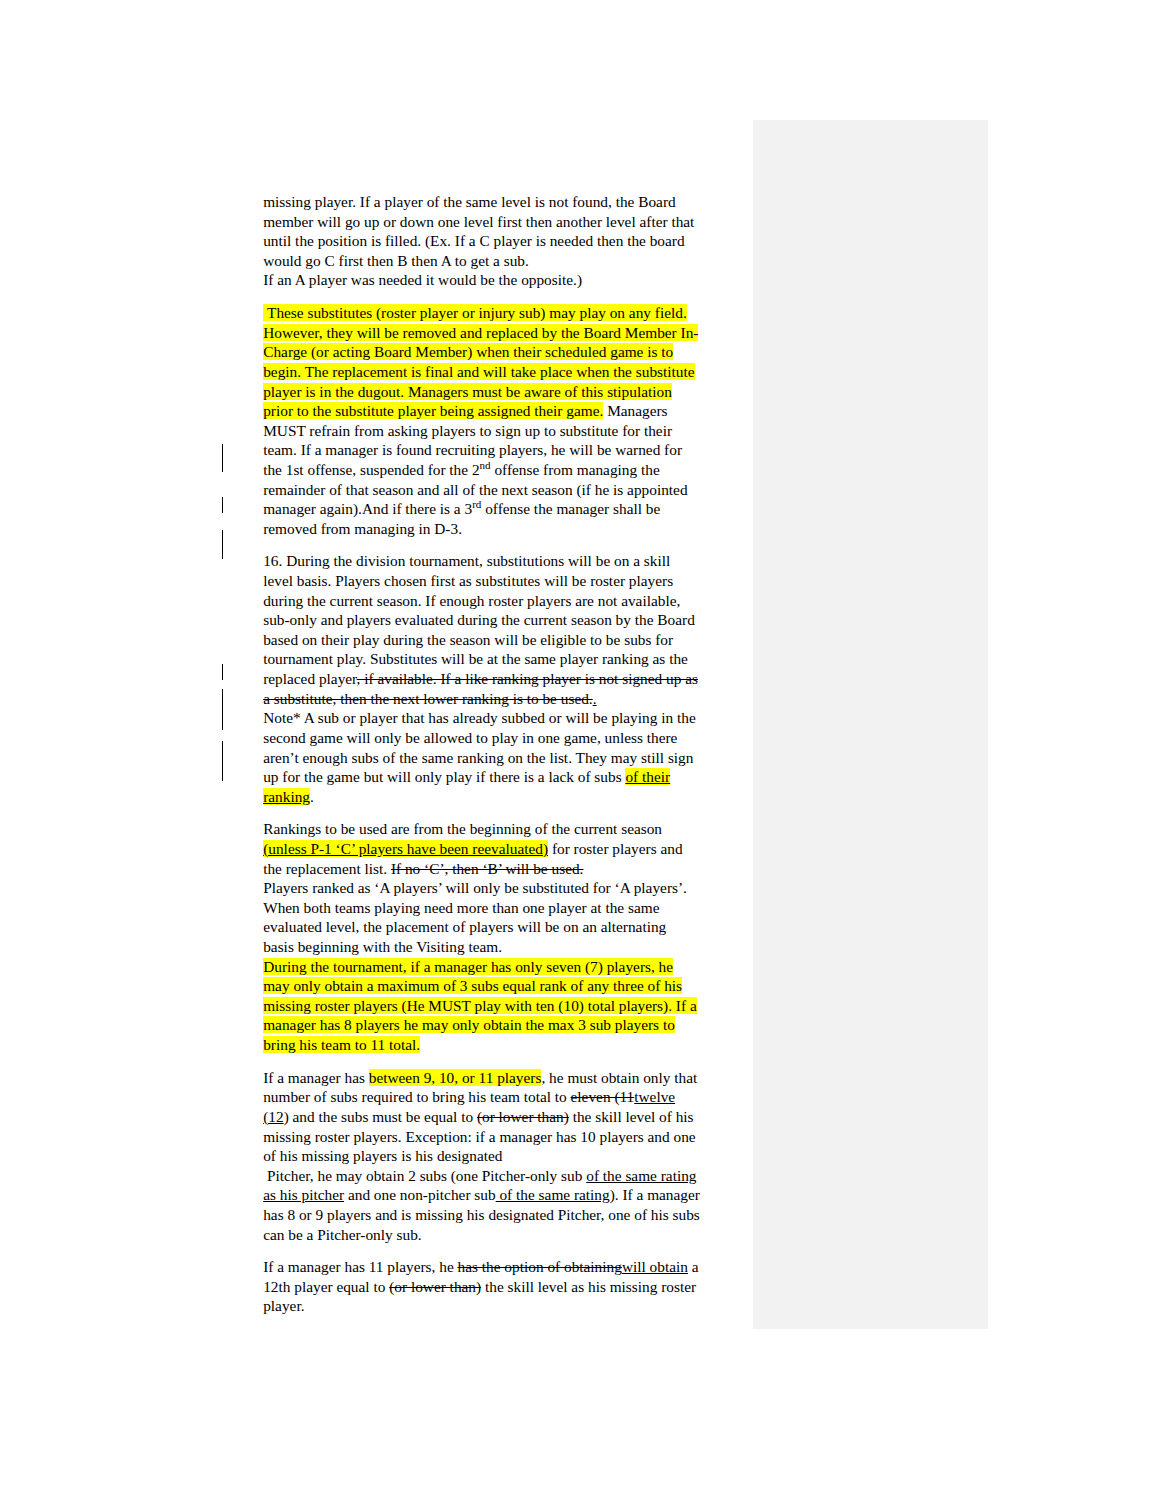missing player. If a player of the same level is not found, the Board member will go up or down one level first then another level after that until the position is filled. (Ex. If a C player is needed then the board would go C first then B then A to get a sub.
If an A player was needed it would be the opposite.)
These substitutes (roster player or injury sub) may play on any field. However, they will be removed and replaced by the Board Member In-Charge (or acting Board Member) when their scheduled game is to begin. The replacement is final and will take place when the substitute player is in the dugout. Managers must be aware of this stipulation prior to the substitute player being assigned their game. Managers MUST refrain from asking players to sign up to substitute for their team. If a manager is found recruiting players, he will be warned for the 1st offense, suspended for the 2nd offense from managing the remainder of that season and all of the next season (if he is appointed manager again).And if there is a 3rd offense the manager shall be removed from managing in D-3.
16. During the division tournament, substitutions will be on a skill level basis. Players chosen first as substitutes will be roster players during the current season. If enough roster players are not available, sub-only and players evaluated during the current season by the Board based on their play during the season will be eligible to be subs for tournament play. Substitutes will be at the same player ranking as the replaced player, if available. If a like ranking player is not signed up as a substitute, then the next lower ranking is to be used..
Note* A sub or player that has already subbed or will be playing in the second game will only be allowed to play in one game, unless there aren’t enough subs of the same ranking on the list. They may still sign up for the game but will only play if there is a lack of subs of their ranking.
Rankings to be used are from the beginning of the current season (unless P-1 ‘C’ players have been reevaluated) for roster players and the replacement list. If no ‘C’, then ‘B’ will be used.
Players ranked as ‘A players’ will only be substituted for ‘A players’. When both teams playing need more than one player at the same evaluated level, the placement of players will be on an alternating basis beginning with the Visiting team.
During the tournament, if a manager has only seven (7) players, he may only obtain a maximum of 3 subs equal rank of any three of his missing roster players (He MUST play with ten (10) total players). If a manager has 8 players he may only obtain the max 3 sub players to bring his team to 11 total.
If a manager has between 9, 10, or 11 players, he must obtain only that number of subs required to bring his team total to eleven (11 twelve (12) and the subs must be equal to (or lower than) the skill level of his missing roster players. Exception: if a manager has 10 players and one of his missing players is his designated
Pitcher, he may obtain 2 subs (one Pitcher-only sub of the same rating as his pitcher and one non-pitcher sub of the same rating). If a manager has 8 or 9 players and is missing his designated Pitcher, one of his subs can be a Pitcher-only sub.
If a manager has 11 players, he has the option of obtaining will obtain a 12th player equal to (or lower than) the skill level as his missing roster player.